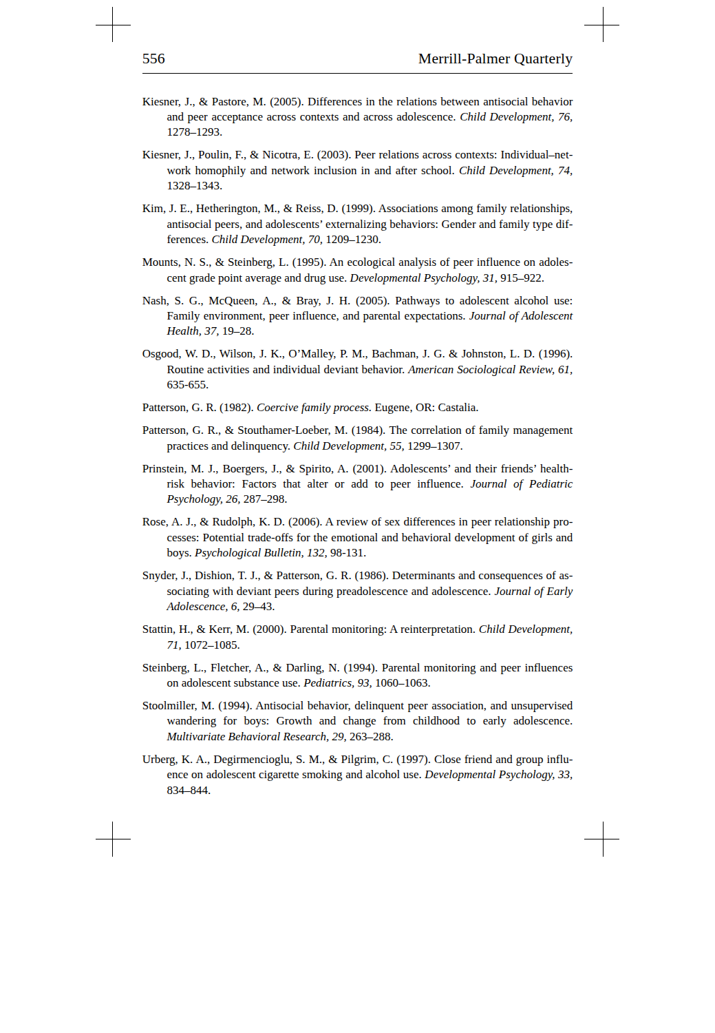556 Merrill-Palmer Quarterly
Kiesner, J., & Pastore, M. (2005). Differences in the relations between antisocial behavior and peer acceptance across contexts and across adolescence. Child Development, 76, 1278–1293.
Kiesner, J., Poulin, F., & Nicotra, E. (2003). Peer relations across contexts: Individual–network homophily and network inclusion in and after school. Child Development, 74, 1328–1343.
Kim, J. E., Hetherington, M., & Reiss, D. (1999). Associations among family relationships, antisocial peers, and adolescents’ externalizing behaviors: Gender and family type differences. Child Development, 70, 1209–1230.
Mounts, N. S., & Steinberg, L. (1995). An ecological analysis of peer influence on adolescent grade point average and drug use. Developmental Psychology, 31, 915–922.
Nash, S. G., McQueen, A., & Bray, J. H. (2005). Pathways to adolescent alcohol use: Family environment, peer influence, and parental expectations. Journal of Adolescent Health, 37, 19–28.
Osgood, W. D., Wilson, J. K., O’Malley, P. M., Bachman, J. G. & Johnston, L. D. (1996). Routine activities and individual deviant behavior. American Sociological Review, 61, 635-655.
Patterson, G. R. (1982). Coercive family process. Eugene, OR: Castalia.
Patterson, G. R., & Stouthamer-Loeber, M. (1984). The correlation of family management practices and delinquency. Child Development, 55, 1299–1307.
Prinstein, M. J., Boergers, J., & Spirito, A. (2001). Adolescents’ and their friends’ health-risk behavior: Factors that alter or add to peer influence. Journal of Pediatric Psychology, 26, 287–298.
Rose, A. J., & Rudolph, K. D. (2006). A review of sex differences in peer relationship processes: Potential trade-offs for the emotional and behavioral development of girls and boys. Psychological Bulletin, 132, 98-131.
Snyder, J., Dishion, T. J., & Patterson, G. R. (1986). Determinants and consequences of associating with deviant peers during preadolescence and adolescence. Journal of Early Adolescence, 6, 29–43.
Stattin, H., & Kerr, M. (2000). Parental monitoring: A reinterpretation. Child Development, 71, 1072–1085.
Steinberg, L., Fletcher, A., & Darling, N. (1994). Parental monitoring and peer influences on adolescent substance use. Pediatrics, 93, 1060–1063.
Stoolmiller, M. (1994). Antisocial behavior, delinquent peer association, and unsupervised wandering for boys: Growth and change from childhood to early adolescence. Multivariate Behavioral Research, 29, 263–288.
Urberg, K. A., Degirmencioglu, S. M., & Pilgrim, C. (1997). Close friend and group influence on adolescent cigarette smoking and alcohol use. Developmental Psychology, 33, 834–844.